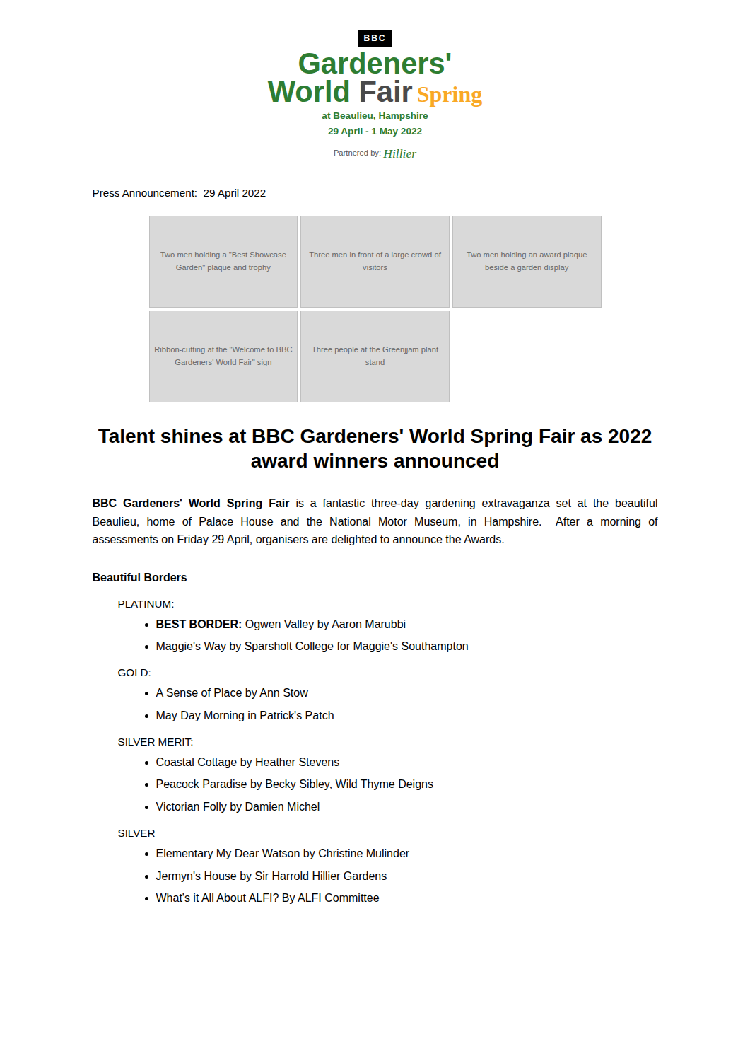BBC
Gardeners'
World Fair Spring
at Beaulieu, Hampshire
29 April - 1 May 2022
Partnered by: Hillier
Press Announcement: 29 April 2022
Two men holding a "Best Showcase Garden" plaque and trophy
Three men in front of a large crowd of visitors
Two men holding an award plaque beside a garden display
Ribbon-cutting at the "Welcome to BBC Gardeners' World Fair" sign
Three people at the Greenjjam plant stand
Talent shines at BBC Gardeners' World Spring Fair as 2022 award winners announced
BBC Gardeners' World Spring Fair is a fantastic three-day gardening extravaganza set at the beautiful Beaulieu, home of Palace House and the National Motor Museum, in Hampshire. After a morning of assessments on Friday 29 April, organisers are delighted to announce the Awards.
Beautiful Borders
PLATINUM:
BEST BORDER: Ogwen Valley by Aaron Marubbi
Maggie's Way by Sparsholt College for Maggie's Southampton
GOLD:
A Sense of Place by Ann Stow
May Day Morning in Patrick's Patch
SILVER MERIT:
Coastal Cottage by Heather Stevens
Peacock Paradise by Becky Sibley, Wild Thyme Deigns
Victorian Folly by Damien Michel
SILVER
Elementary My Dear Watson by Christine Mulinder
Jermyn's House by Sir Harrold Hillier Gardens
What's it All About ALFI? By ALFI Committee